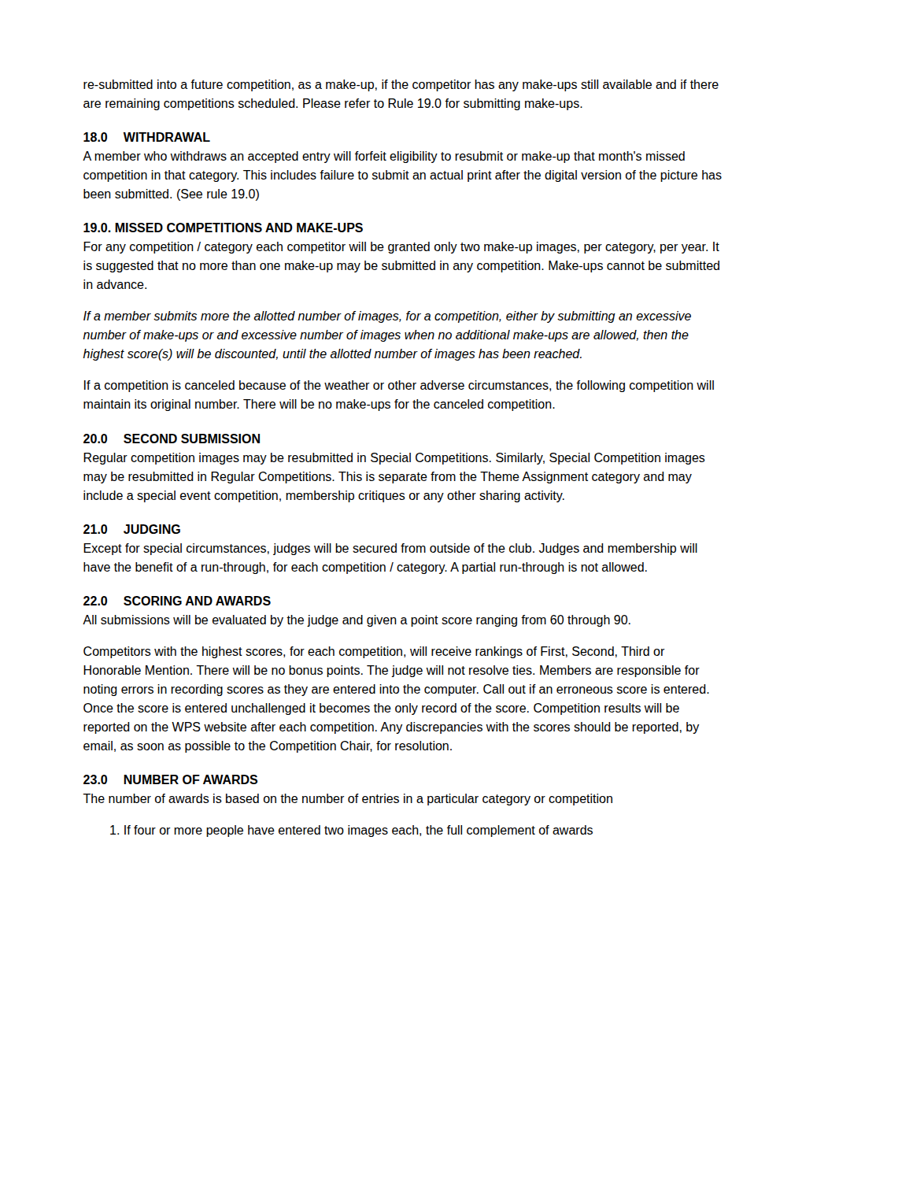re-submitted into a future competition, as a make-up, if the competitor has any make-ups still available and if there are remaining competitions scheduled. Please refer to Rule 19.0 for submitting make-ups.
18.0 WITHDRAWAL
A member who withdraws an accepted entry will forfeit eligibility to resubmit or make-up that month's missed competition in that category. This includes failure to submit an actual print after the digital version of the picture has been submitted. (See rule 19.0)
19.0. MISSED COMPETITIONS AND MAKE-UPS
For any competition / category each competitor will be granted only two make-up images, per category, per year. It is suggested that no more than one make-up may be submitted in any competition. Make-ups cannot be submitted in advance.
If a member submits more the allotted number of images, for a competition, either by submitting an excessive number of make-ups or and excessive number of images when no additional make-ups are allowed, then the highest score(s) will be discounted, until the allotted number of images has been reached.
If a competition is canceled because of the weather or other adverse circumstances, the following competition will maintain its original number. There will be no make-ups for the canceled competition.
20.0 SECOND SUBMISSION
Regular competition images may be resubmitted in Special Competitions. Similarly, Special Competition images may be resubmitted in Regular Competitions. This is separate from the Theme Assignment category and may include a special event competition, membership critiques or any other sharing activity.
21.0 JUDGING
Except for special circumstances, judges will be secured from outside of the club. Judges and membership will have the benefit of a run-through, for each competition / category. A partial run-through is not allowed.
22.0 SCORING AND AWARDS
All submissions will be evaluated by the judge and given a point score ranging from 60 through 90.
Competitors with the highest scores, for each competition, will receive rankings of First, Second, Third or Honorable Mention. There will be no bonus points. The judge will not resolve ties. Members are responsible for noting errors in recording scores as they are entered into the computer. Call out if an erroneous score is entered. Once the score is entered unchallenged it becomes the only record of the score. Competition results will be reported on the WPS website after each competition. Any discrepancies with the scores should be reported, by email, as soon as possible to the Competition Chair, for resolution.
23.0 NUMBER OF AWARDS
The number of awards is based on the number of entries in a particular category or competition
If four or more people have entered two images each, the full complement of awards